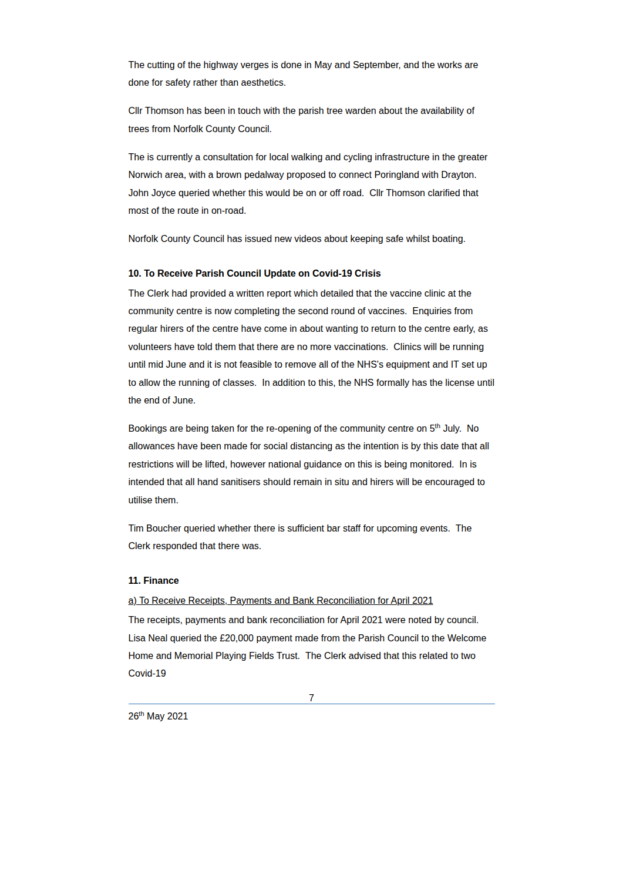The cutting of the highway verges is done in May and September, and the works are done for safety rather than aesthetics.
Cllr Thomson has been in touch with the parish tree warden about the availability of trees from Norfolk County Council.
The is currently a consultation for local walking and cycling infrastructure in the greater Norwich area, with a brown pedalway proposed to connect Poringland with Drayton. John Joyce queried whether this would be on or off road. Cllr Thomson clarified that most of the route in on-road.
Norfolk County Council has issued new videos about keeping safe whilst boating.
10. To Receive Parish Council Update on Covid-19 Crisis
The Clerk had provided a written report which detailed that the vaccine clinic at the community centre is now completing the second round of vaccines. Enquiries from regular hirers of the centre have come in about wanting to return to the centre early, as volunteers have told them that there are no more vaccinations. Clinics will be running until mid June and it is not feasible to remove all of the NHS's equipment and IT set up to allow the running of classes. In addition to this, the NHS formally has the license until the end of June.
Bookings are being taken for the re-opening of the community centre on 5th July. No allowances have been made for social distancing as the intention is by this date that all restrictions will be lifted, however national guidance on this is being monitored. In is intended that all hand sanitisers should remain in situ and hirers will be encouraged to utilise them.
Tim Boucher queried whether there is sufficient bar staff for upcoming events. The Clerk responded that there was.
11. Finance
a) To Receive Receipts, Payments and Bank Reconciliation for April 2021
The receipts, payments and bank reconciliation for April 2021 were noted by council. Lisa Neal queried the £20,000 payment made from the Parish Council to the Welcome Home and Memorial Playing Fields Trust. The Clerk advised that this related to two Covid-19
7
26th May 2021